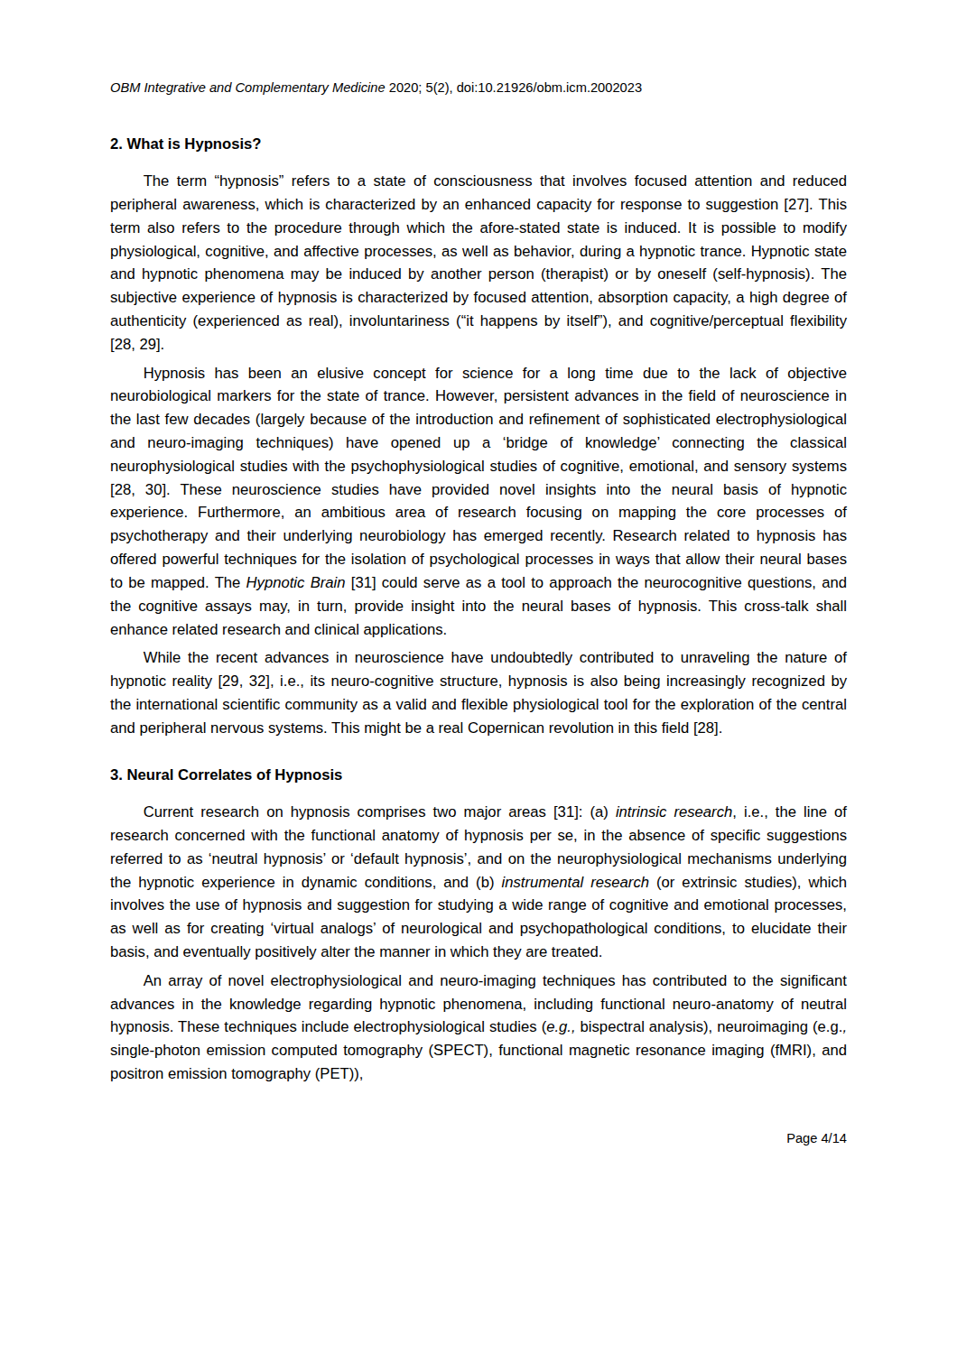OBM Integrative and Complementary Medicine 2020; 5(2), doi:10.21926/obm.icm.2002023
2. What is Hypnosis?
The term “hypnosis” refers to a state of consciousness that involves focused attention and reduced peripheral awareness, which is characterized by an enhanced capacity for response to suggestion [27]. This term also refers to the procedure through which the afore-stated state is induced. It is possible to modify physiological, cognitive, and affective processes, as well as behavior, during a hypnotic trance. Hypnotic state and hypnotic phenomena may be induced by another person (therapist) or by oneself (self-hypnosis). The subjective experience of hypnosis is characterized by focused attention, absorption capacity, a high degree of authenticity (experienced as real), involuntariness (“it happens by itself”), and cognitive/perceptual flexibility [28, 29].
Hypnosis has been an elusive concept for science for a long time due to the lack of objective neurobiological markers for the state of trance. However, persistent advances in the field of neuroscience in the last few decades (largely because of the introduction and refinement of sophisticated electrophysiological and neuro-imaging techniques) have opened up a ‘bridge of knowledge’ connecting the classical neurophysiological studies with the psychophysiological studies of cognitive, emotional, and sensory systems [28, 30]. These neuroscience studies have provided novel insights into the neural basis of hypnotic experience. Furthermore, an ambitious area of research focusing on mapping the core processes of psychotherapy and their underlying neurobiology has emerged recently. Research related to hypnosis has offered powerful techniques for the isolation of psychological processes in ways that allow their neural bases to be mapped. The Hypnotic Brain [31] could serve as a tool to approach the neurocognitive questions, and the cognitive assays may, in turn, provide insight into the neural bases of hypnosis. This cross-talk shall enhance related research and clinical applications.
While the recent advances in neuroscience have undoubtedly contributed to unraveling the nature of hypnotic reality [29, 32], i.e., its neuro-cognitive structure, hypnosis is also being increasingly recognized by the international scientific community as a valid and flexible physiological tool for the exploration of the central and peripheral nervous systems. This might be a real Copernican revolution in this field [28].
3. Neural Correlates of Hypnosis
Current research on hypnosis comprises two major areas [31]: (a) intrinsic research, i.e., the line of research concerned with the functional anatomy of hypnosis per se, in the absence of specific suggestions referred to as ‘neutral hypnosis’ or ‘default hypnosis’, and on the neurophysiological mechanisms underlying the hypnotic experience in dynamic conditions, and (b) instrumental research (or extrinsic studies), which involves the use of hypnosis and suggestion for studying a wide range of cognitive and emotional processes, as well as for creating ‘virtual analogs’ of neurological and psychopathological conditions, to elucidate their basis, and eventually positively alter the manner in which they are treated.
An array of novel electrophysiological and neuro-imaging techniques has contributed to the significant advances in the knowledge regarding hypnotic phenomena, including functional neuro-anatomy of neutral hypnosis. These techniques include electrophysiological studies (e.g., bispectral analysis), neuroimaging (e.g., single-photon emission computed tomography (SPECT), functional magnetic resonance imaging (fMRI), and positron emission tomography (PET)),
Page 4/14